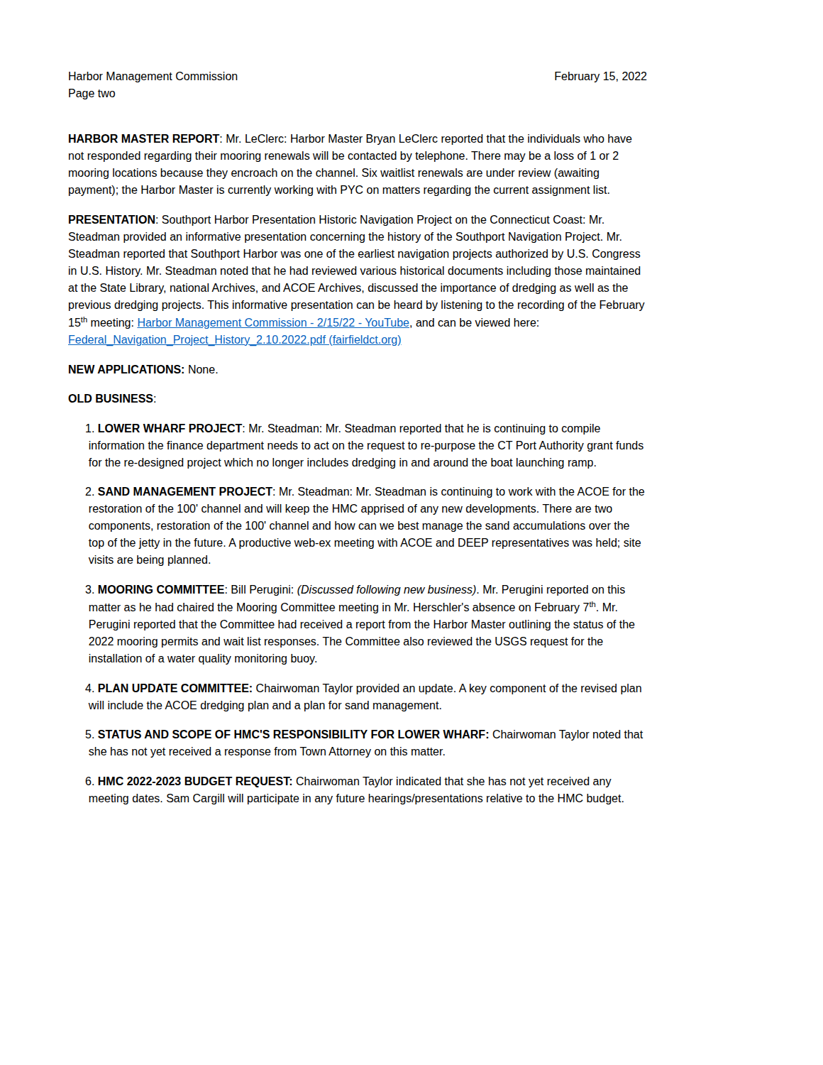Harbor Management Commission
Page two
February 15, 2022
HARBOR MASTER REPORT: Mr. LeClerc: Harbor Master Bryan LeClerc reported that the individuals who have not responded regarding their mooring renewals will be contacted by telephone. There may be a loss of 1 or 2 mooring locations because they encroach on the channel. Six waitlist renewals are under review (awaiting payment); the Harbor Master is currently working with PYC on matters regarding the current assignment list.
PRESENTATION: Southport Harbor Presentation Historic Navigation Project on the Connecticut Coast: Mr. Steadman provided an informative presentation concerning the history of the Southport Navigation Project. Mr. Steadman reported that Southport Harbor was one of the earliest navigation projects authorized by U.S. Congress in U.S. History. Mr. Steadman noted that he had reviewed various historical documents including those maintained at the State Library, national Archives, and ACOE Archives, discussed the importance of dredging as well as the previous dredging projects. This informative presentation can be heard by listening to the recording of the February 15th meeting: Harbor Management Commission - 2/15/22 - YouTube, and can be viewed here: Federal_Navigation_Project_History_2.10.2022.pdf (fairfieldct.org)
NEW APPLICATIONS: None.
OLD BUSINESS:
1. LOWER WHARF PROJECT: Mr. Steadman: Mr. Steadman reported that he is continuing to compile information the finance department needs to act on the request to re-purpose the CT Port Authority grant funds for the re-designed project which no longer includes dredging in and around the boat launching ramp.
2. SAND MANAGEMENT PROJECT: Mr. Steadman: Mr. Steadman is continuing to work with the ACOE for the restoration of the 100' channel and will keep the HMC apprised of any new developments. There are two components, restoration of the 100' channel and how can we best manage the sand accumulations over the top of the jetty in the future. A productive web-ex meeting with ACOE and DEEP representatives was held; site visits are being planned.
3. MOORING COMMITTEE: Bill Perugini: (Discussed following new business). Mr. Perugini reported on this matter as he had chaired the Mooring Committee meeting in Mr. Herschler's absence on February 7th. Mr. Perugini reported that the Committee had received a report from the Harbor Master outlining the status of the 2022 mooring permits and wait list responses. The Committee also reviewed the USGS request for the installation of a water quality monitoring buoy.
4. PLAN UPDATE COMMITTEE: Chairwoman Taylor provided an update. A key component of the revised plan will include the ACOE dredging plan and a plan for sand management.
5. STATUS AND SCOPE OF HMC'S RESPONSIBILITY FOR LOWER WHARF: Chairwoman Taylor noted that she has not yet received a response from Town Attorney on this matter.
6. HMC 2022-2023 BUDGET REQUEST: Chairwoman Taylor indicated that she has not yet received any meeting dates. Sam Cargill will participate in any future hearings/presentations relative to the HMC budget.